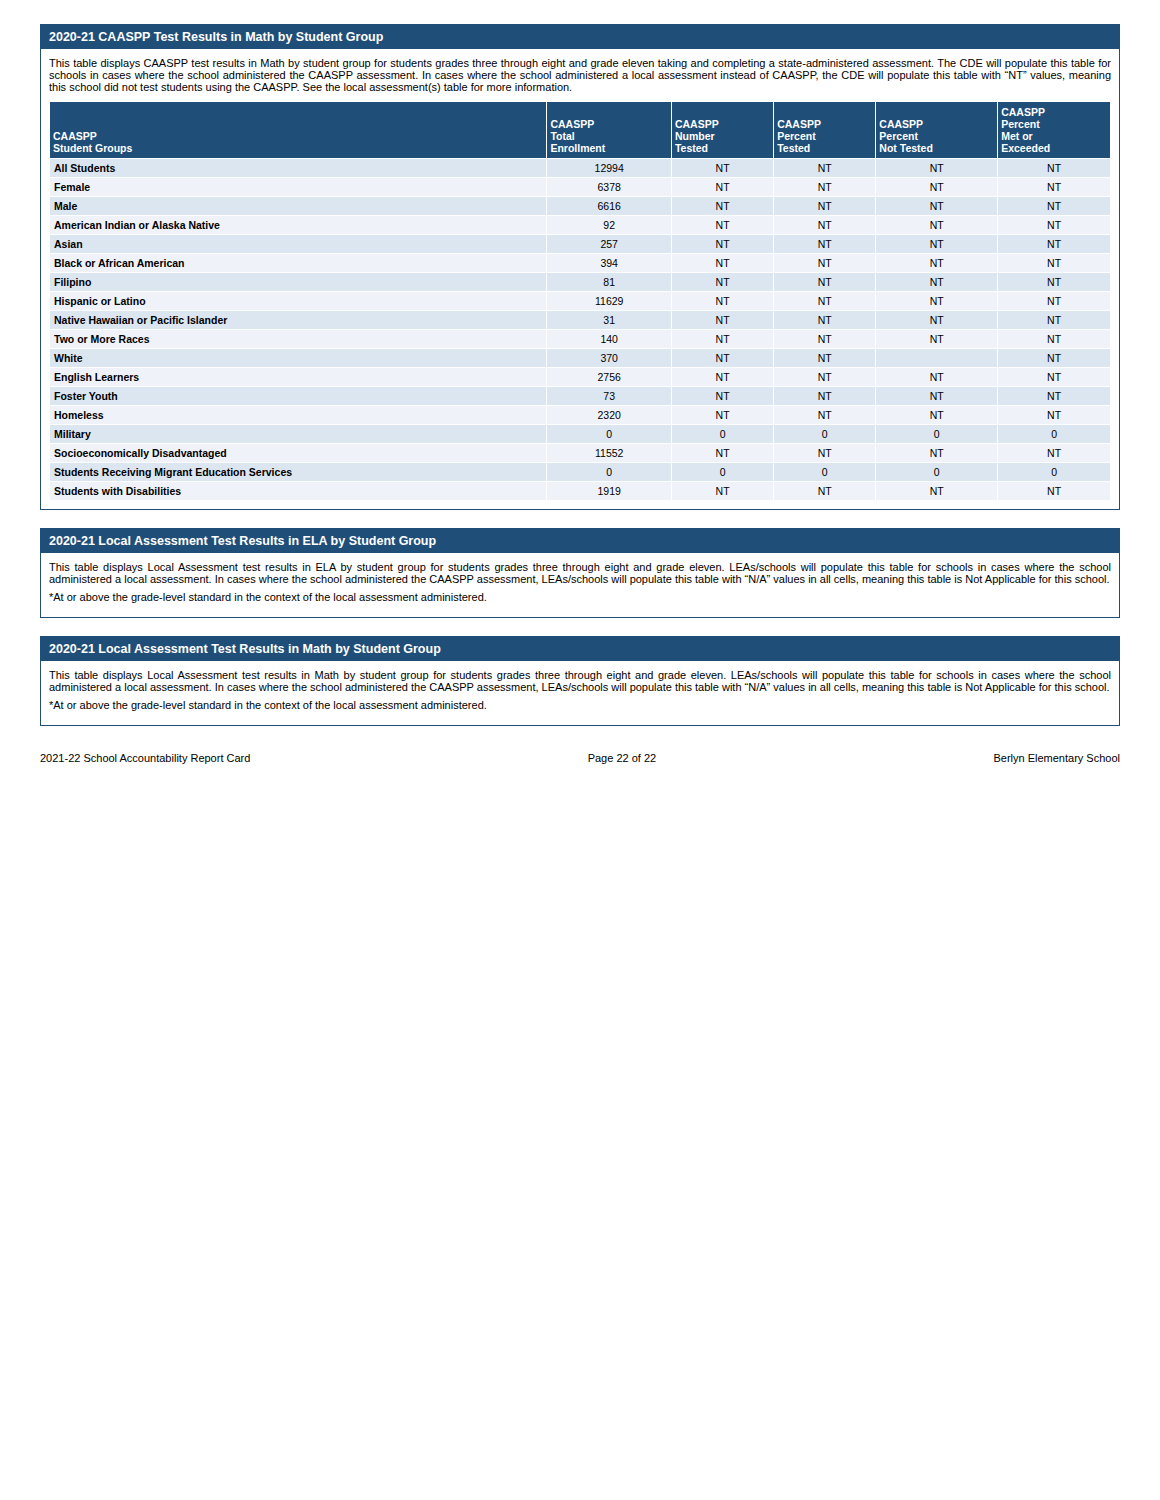2020-21 CAASPP Test Results in Math by Student Group
This table displays CAASPP test results in Math by student group for students grades three through eight and grade eleven taking and completing a state-administered assessment. The CDE will populate this table for schools in cases where the school administered the CAASPP assessment. In cases where the school administered a local assessment instead of CAASPP, the CDE will populate this table with “NT” values, meaning this school did not test students using the CAASPP. See the local assessment(s) table for more information.
| CAASPP Student Groups | CAASPP Total Enrollment | CAASPP Number Tested | CAASPP Percent Tested | CAASPP Percent Not Tested | CAASPP Percent Met or Exceeded |
| --- | --- | --- | --- | --- | --- |
| All Students | 12994 | NT | NT | NT | NT |
| Female | 6378 | NT | NT | NT | NT |
| Male | 6616 | NT | NT | NT | NT |
| American Indian or Alaska Native | 92 | NT | NT | NT | NT |
| Asian | 257 | NT | NT | NT | NT |
| Black or African American | 394 | NT | NT | NT | NT |
| Filipino | 81 | NT | NT | NT | NT |
| Hispanic or Latino | 11629 | NT | NT | NT | NT |
| Native Hawaiian or Pacific Islander | 31 | NT | NT | NT | NT |
| Two or More Races | 140 | NT | NT | NT | NT |
| White | 370 | NT | NT | | NT |
| English Learners | 2756 | NT | NT | NT | NT |
| Foster Youth | 73 | NT | NT | NT | NT |
| Homeless | 2320 | NT | NT | NT | NT |
| Military | 0 | 0 | 0 | 0 | 0 |
| Socioeconomically Disadvantaged | 11552 | NT | NT | NT | NT |
| Students Receiving Migrant Education Services | 0 | 0 | 0 | 0 | 0 |
| Students with Disabilities | 1919 | NT | NT | NT | NT |
2020-21 Local Assessment Test Results in ELA by Student Group
This table displays Local Assessment test results in ELA by student group for students grades three through eight and grade eleven. LEAs/schools will populate this table for schools in cases where the school administered a local assessment. In cases where the school administered the CAASPP assessment, LEAs/schools will populate this table with “N/A” values in all cells, meaning this table is Not Applicable for this school.
*At or above the grade-level standard in the context of the local assessment administered.
2020-21 Local Assessment Test Results in Math by Student Group
This table displays Local Assessment test results in Math by student group for students grades three through eight and grade eleven. LEAs/schools will populate this table for schools in cases where the school administered a local assessment. In cases where the school administered the CAASPP assessment, LEAs/schools will populate this table with “N/A” values in all cells, meaning this table is Not Applicable for this school.
*At or above the grade-level standard in the context of the local assessment administered.
2021-22 School Accountability Report Card Page 22 of 22 Berlyn Elementary School